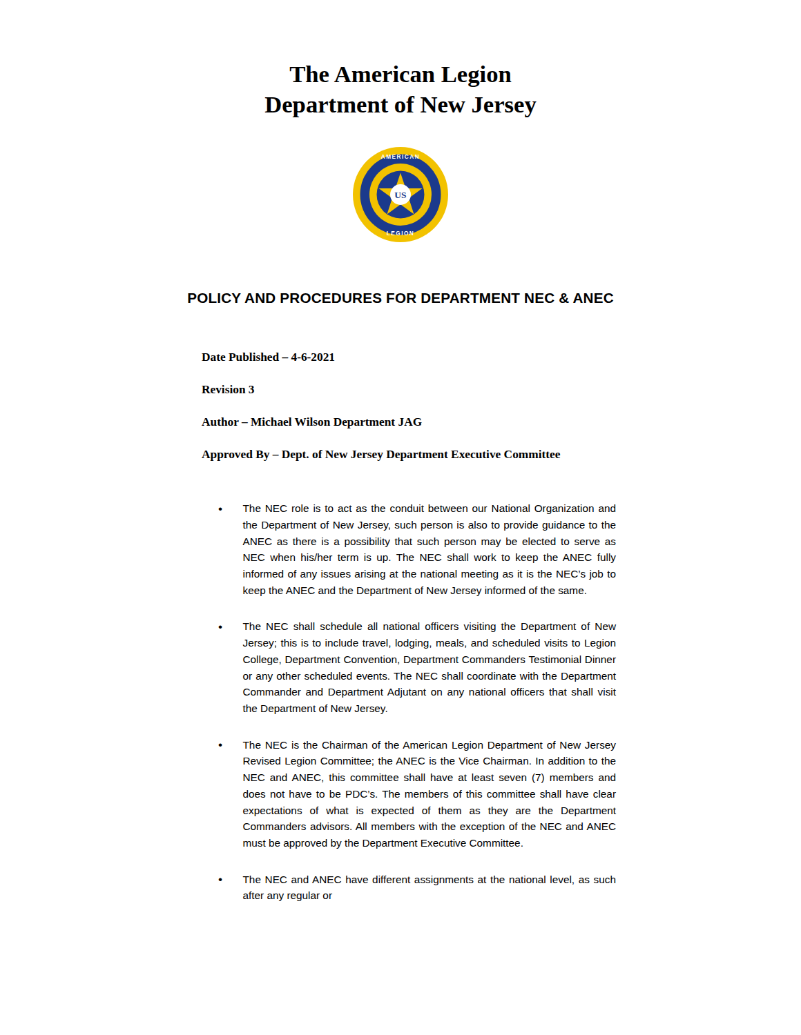The American Legion
Department of New Jersey
POLICY AND PROCEDURES FOR DEPARTMENT NEC & ANEC
Date Published – 4-6-2021
Revision 3
Author – Michael Wilson Department JAG
Approved By – Dept. of New Jersey Department Executive Committee
The NEC role is to act as the conduit between our National Organization and the Department of New Jersey, such person is also to provide guidance to the ANEC as there is a possibility that such person may be elected to serve as NEC when his/her term is up. The NEC shall work to keep the ANEC fully informed of any issues arising at the national meeting as it is the NEC’s job to keep the ANEC and the Department of New Jersey informed of the same.
The NEC shall schedule all national officers visiting the Department of New Jersey; this is to include travel, lodging, meals, and scheduled visits to Legion College, Department Convention, Department Commanders Testimonial Dinner or any other scheduled events. The NEC shall coordinate with the Department Commander and Department Adjutant on any national officers that shall visit the Department of New Jersey.
The NEC is the Chairman of the American Legion Department of New Jersey Revised Legion Committee; the ANEC is the Vice Chairman. In addition to the NEC and ANEC, this committee shall have at least seven (7) members and does not have to be PDC’s. The members of this committee shall have clear expectations of what is expected of them as they are the Department Commanders advisors. All members with the exception of the NEC and ANEC must be approved by the Department Executive Committee.
The NEC and ANEC have different assignments at the national level, as such after any regular or